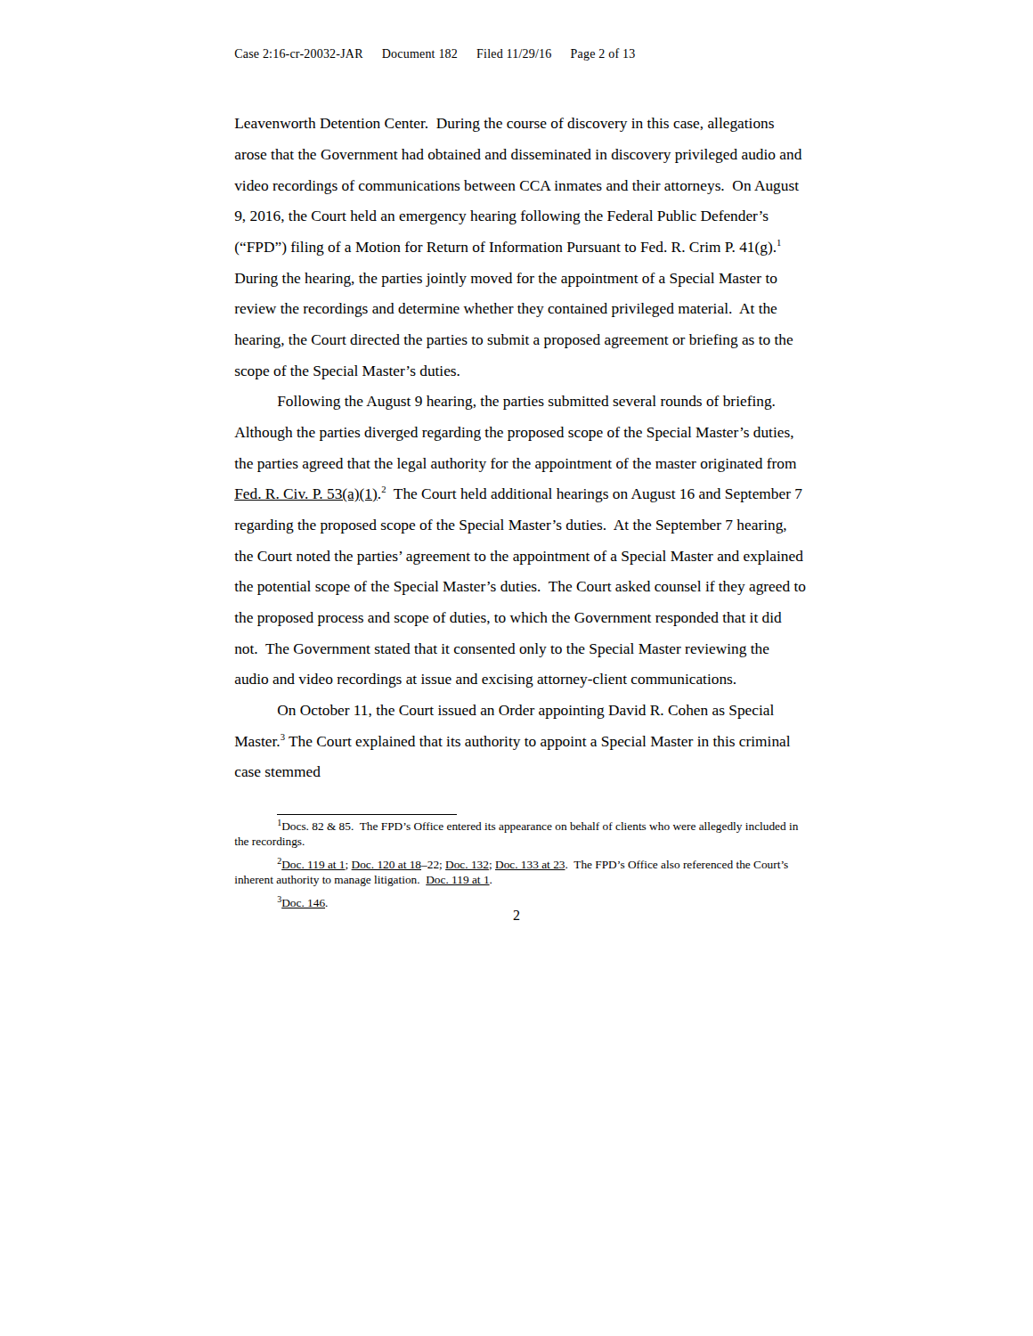Case 2:16-cr-20032-JAR Document 182 Filed 11/29/16 Page 2 of 13
Leavenworth Detention Center. During the course of discovery in this case, allegations arose that the Government had obtained and disseminated in discovery privileged audio and video recordings of communications between CCA inmates and their attorneys. On August 9, 2016, the Court held an emergency hearing following the Federal Public Defender’s (“FPD”) filing of a Motion for Return of Information Pursuant to Fed. R. Crim P. 41(g).1 During the hearing, the parties jointly moved for the appointment of a Special Master to review the recordings and determine whether they contained privileged material. At the hearing, the Court directed the parties to submit a proposed agreement or briefing as to the scope of the Special Master’s duties.
Following the August 9 hearing, the parties submitted several rounds of briefing. Although the parties diverged regarding the proposed scope of the Special Master’s duties, the parties agreed that the legal authority for the appointment of the master originated from Fed. R. Civ. P. 53(a)(1).2 The Court held additional hearings on August 16 and September 7 regarding the proposed scope of the Special Master’s duties. At the September 7 hearing, the Court noted the parties’ agreement to the appointment of a Special Master and explained the potential scope of the Special Master’s duties. The Court asked counsel if they agreed to the proposed process and scope of duties, to which the Government responded that it did not. The Government stated that it consented only to the Special Master reviewing the audio and video recordings at issue and excising attorney-client communications.
On October 11, the Court issued an Order appointing David R. Cohen as Special Master.3 The Court explained that its authority to appoint a Special Master in this criminal case stemmed
1Docs. 82 & 85. The FPD’s Office entered its appearance on behalf of clients who were allegedly included in the recordings.
2Doc. 119 at 1; Doc. 120 at 18–22; Doc. 132; Doc. 133 at 23. The FPD’s Office also referenced the Court’s inherent authority to manage litigation. Doc. 119 at 1.
3Doc. 146.
2